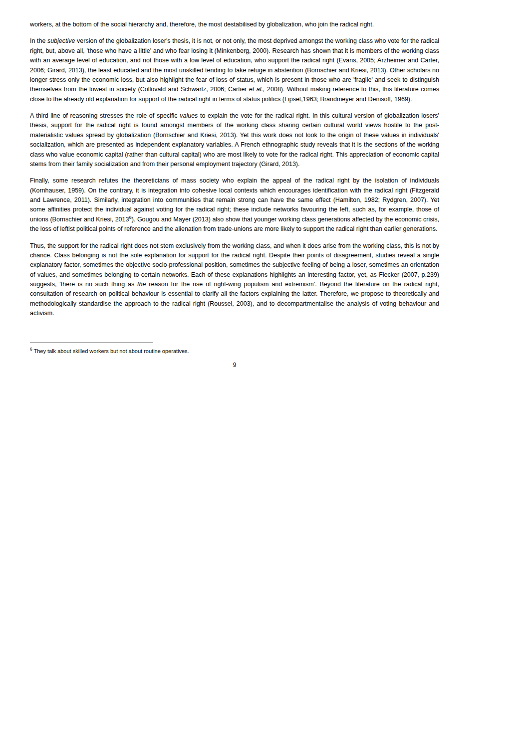workers, at the bottom of the social hierarchy and, therefore, the most destabilised by globalization, who join the radical right.
In the subjective version of the globalization loser's thesis, it is not, or not only, the most deprived amongst the working class who vote for the radical right, but, above all, 'those who have a little' and who fear losing it (Minkenberg, 2000). Research has shown that it is members of the working class with an average level of education, and not those with a low level of education, who support the radical right (Evans, 2005; Arzheimer and Carter, 2006; Girard, 2013), the least educated and the most unskilled tending to take refuge in abstention (Bornschier and Kriesi, 2013). Other scholars no longer stress only the economic loss, but also highlight the fear of loss of status, which is present in those who are 'fragile' and seek to distinguish themselves from the lowest in society (Collovald and Schwartz, 2006; Cartier et al., 2008). Without making reference to this, this literature comes close to the already old explanation for support of the radical right in terms of status politics (Lipset,1963; Brandmeyer and Denisoff, 1969).
A third line of reasoning stresses the role of specific values to explain the vote for the radical right. In this cultural version of globalization losers' thesis, support for the radical right is found amongst members of the working class sharing certain cultural world views hostile to the post-materialistic values spread by globalization (Bornschier and Kriesi, 2013). Yet this work does not look to the origin of these values in individuals' socialization, which are presented as independent explanatory variables. A French ethnographic study reveals that it is the sections of the working class who value economic capital (rather than cultural capital) who are most likely to vote for the radical right. This appreciation of economic capital stems from their family socialization and from their personal employment trajectory (Girard, 2013).
Finally, some research refutes the theoreticians of mass society who explain the appeal of the radical right by the isolation of individuals (Kornhauser, 1959). On the contrary, it is integration into cohesive local contexts which encourages identification with the radical right (Fitzgerald and Lawrence, 2011). Similarly, integration into communities that remain strong can have the same effect (Hamilton, 1982; Rydgren, 2007). Yet some affinities protect the individual against voting for the radical right; these include networks favouring the left, such as, for example, those of unions (Bornschier and Kriesi, 20136). Gougou and Mayer (2013) also show that younger working class generations affected by the economic crisis, the loss of leftist political points of reference and the alienation from trade-unions are more likely to support the radical right than earlier generations.
Thus, the support for the radical right does not stem exclusively from the working class, and when it does arise from the working class, this is not by chance. Class belonging is not the sole explanation for support for the radical right. Despite their points of disagreement, studies reveal a single explanatory factor, sometimes the objective socio-professional position, sometimes the subjective feeling of being a loser, sometimes an orientation of values, and sometimes belonging to certain networks. Each of these explanations highlights an interesting factor, yet, as Flecker (2007, p.239) suggests, 'there is no such thing as the reason for the rise of right-wing populism and extremism'. Beyond the literature on the radical right, consultation of research on political behaviour is essential to clarify all the factors explaining the latter. Therefore, we propose to theoretically and methodologically standardise the approach to the radical right (Roussel, 2003), and to decompartmentalise the analysis of voting behaviour and activism.
6 They talk about skilled workers but not about routine operatives.
9